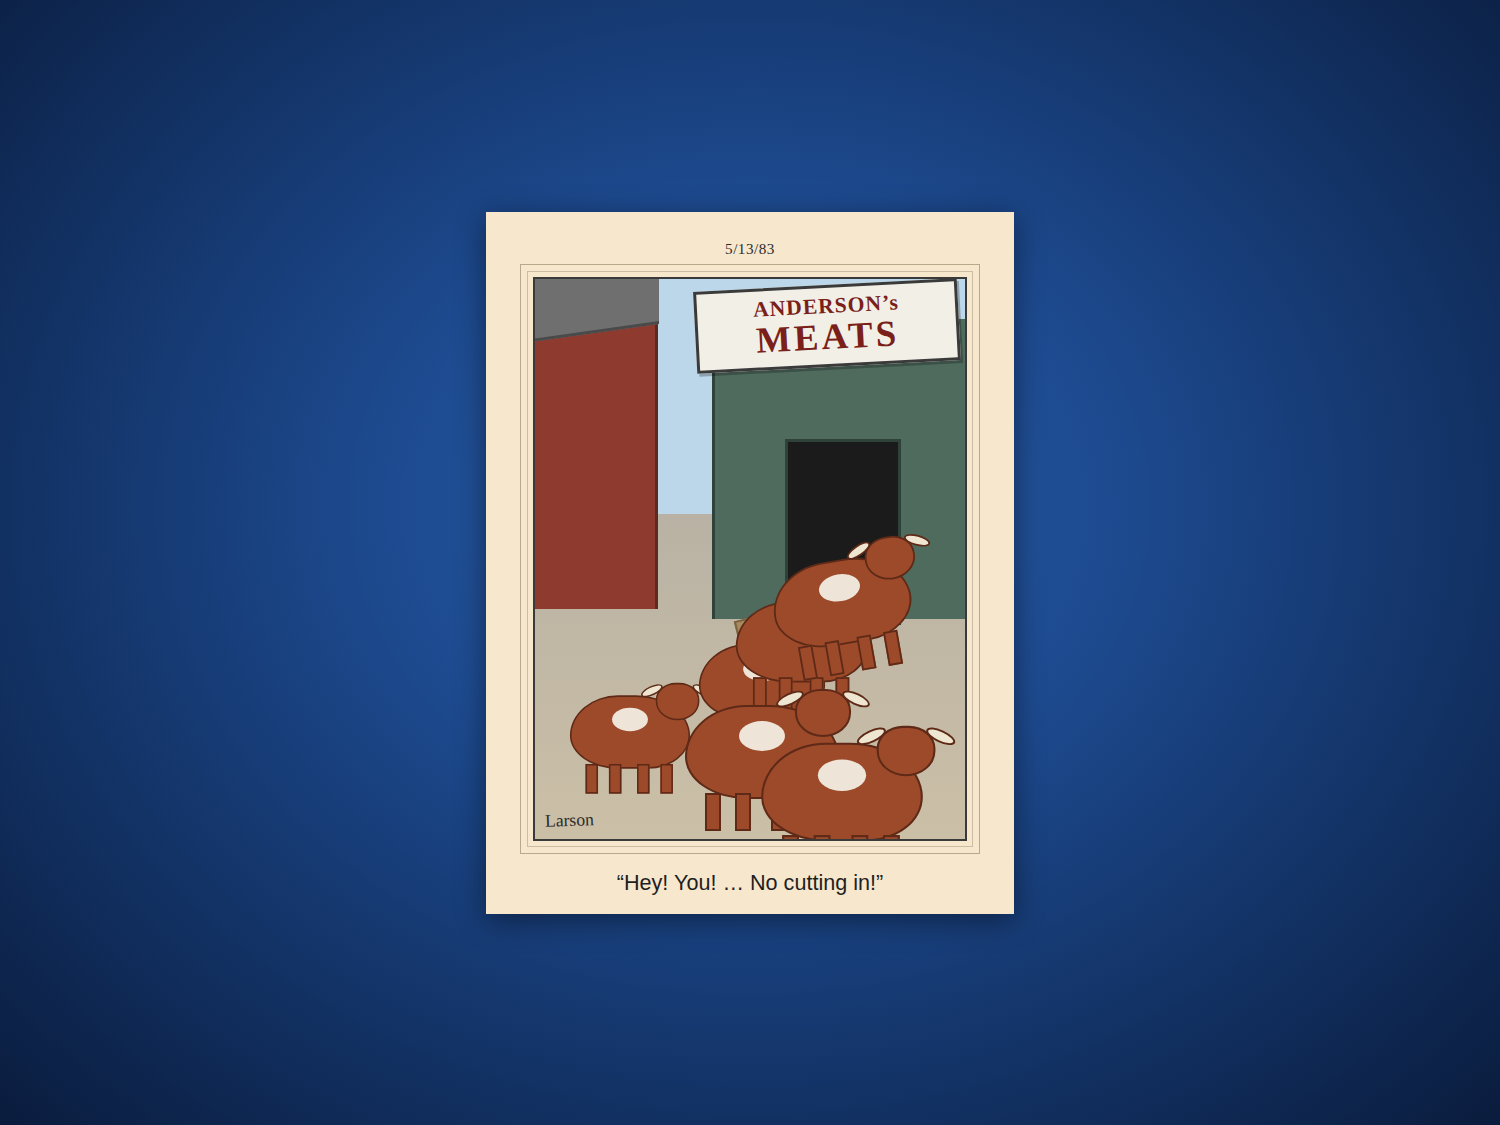5/13/83
ANDERSON’s
MEATS
Larson
“Hey! You! … No cutting in!”